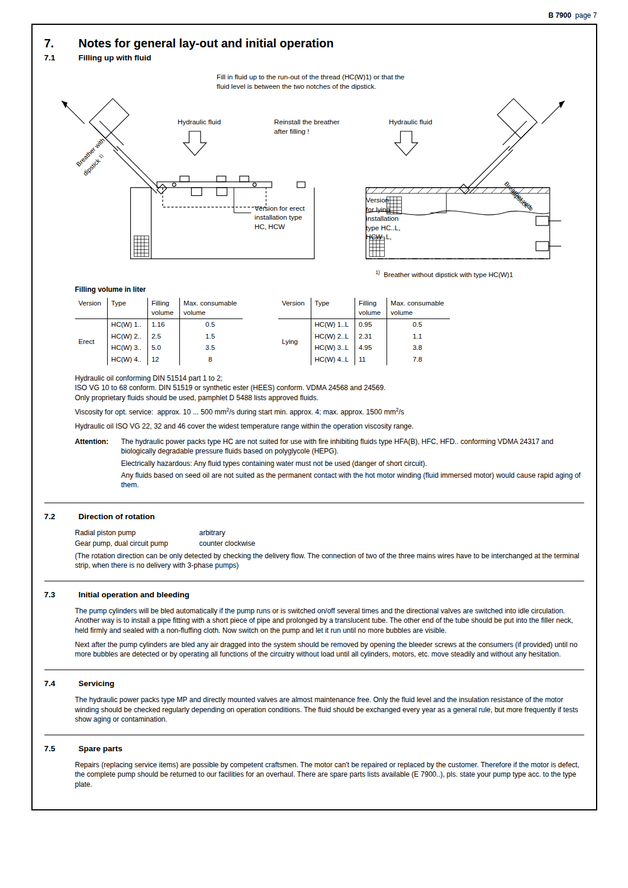B 7900 page 7
7. Notes for general lay-out and initial operation
7.1 Filling up with fluid
Fill in fluid up to the run-out of the thread (HC(W)1) or that the fluid level is between the two notches of the dipstick. Breather with dipstick 1) Hydraulic fluid Reinstall the breather after filling ! Hydraulic fluid Breather with dipstick 1) Version for erect installation type HC, HCW Version for lying installation type HC..L, HCW..L,
1) Breather without dipstick with type HC(W)1
Filling volume in liter
| Version | Type | Filling volume | Max. consumable volume |
| --- | --- | --- | --- |
| Erect | HC(W) 1.. | 1.16 | 0.5 |
| HC(W) 2.. | 2.5 | 1.5 |
| HC(W) 3.. | 5.0 | 3.5 |
| HC(W) 4.. | 12 | 8 |
| Version | Type | Filling volume | Max. consumable volume |
| --- | --- | --- | --- |
| Lying | HC(W) 1..L | 0.95 | 0.5 |
| HC(W) 2..L | 2.31 | 1.1 |
| HC(W) 3..L | 4.95 | 3.8 |
| HC(W) 4..L | 11 | 7.8 |
Hydraulic oil conforming DIN 51514 part 1 to 2;
ISO VG 10 to 68 conform. DIN 51519 or synthetic ester (HEES) conform. VDMA 24568 and 24569.
Only proprietary fluids should be used, pamphlet D 5488 lists approved fluids.
Viscosity for opt. service: approx. 10 ... 500 mm2/s during start min. approx. 4; max. approx. 1500 mm2/s
Hydraulic oil ISO VG 22, 32 and 46 cover the widest temperature range within the operation viscosity range.
Attention:
The hydraulic power packs type HC are not suited for use with fire inhibiting fluids type HFA(B), HFC, HFD.. conforming VDMA 24317 and biologically degradable pressure fluids based on polyglycole (HEPG).
Electrically hazardous: Any fluid types containing water must not be used (danger of short circuit).
Any fluids based on seed oil are not suited as the permanent contact with the hot motor winding (fluid immersed motor) would cause rapid aging of them.
7.2 Direction of rotation
Radial piston pump
arbitrary
Gear pump, dual circuit pump
counter clockwise
(The rotation direction can be only detected by checking the delivery flow. The connection of two of the three mains wires have to be interchanged at the terminal strip, when there is no delivery with 3-phase pumps)
7.3 Initial operation and bleeding
The pump cylinders will be bled automatically if the pump runs or is switched on/off several times and the directional valves are switched into idle circulation. Another way is to install a pipe fitting with a short piece of pipe and prolonged by a translucent tube. The other end of the tube should be put into the filler neck, held firmly and sealed with a non-fluffing cloth. Now switch on the pump and let it run until no more bubbles are visible.
Next after the pump cylinders are bled any air dragged into the system should be removed by opening the bleeder screws at the consumers (if provided) until no more bubbles are detected or by operating all functions of the circuitry without load until all cylinders, motors, etc. move steadily and without any hesitation.
7.4 Servicing
The hydraulic power packs type MP and directly mounted valves are almost maintenance free. Only the fluid level and the insulation resistance of the motor winding should be checked regularly depending on operation conditions. The fluid should be exchanged every year as a general rule, but more frequently if tests show aging or contamination.
7.5 Spare parts
Repairs (replacing service items) are possible by competent craftsmen. The motor can't be repaired or replaced by the customer. Therefore if the motor is defect, the complete pump should be returned to our facilities for an overhaul. There are spare parts lists available (E 7900..), pls. state your pump type acc. to the type plate.